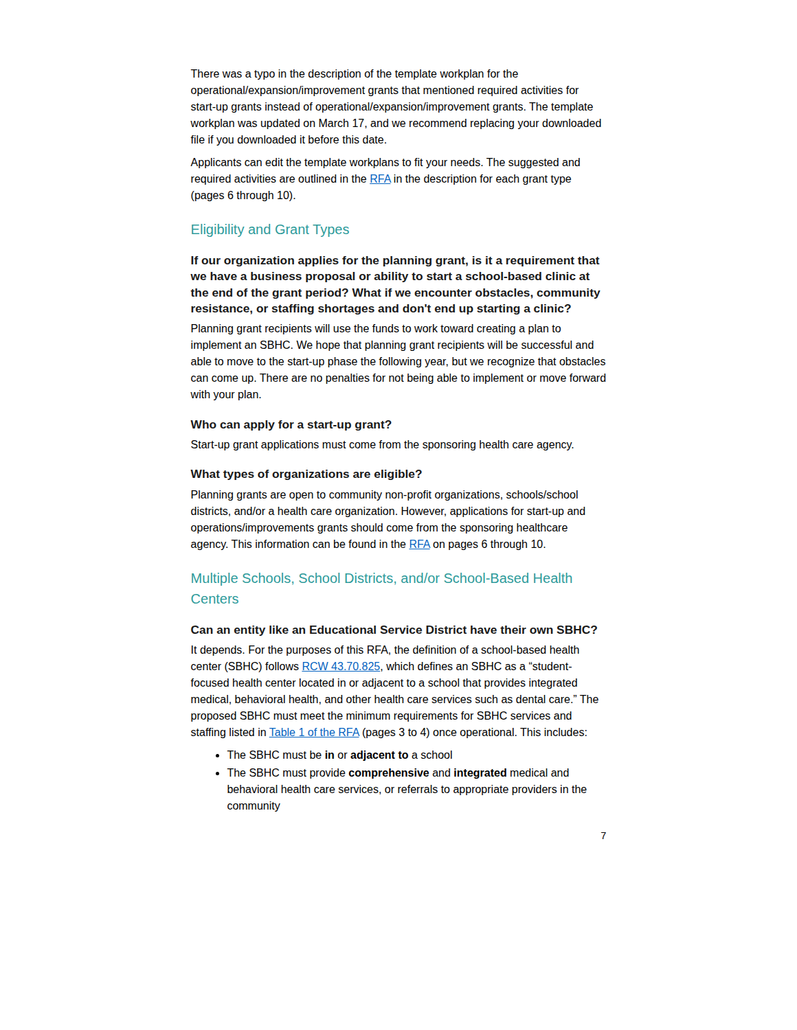There was a typo in the description of the template workplan for the operational/expansion/improvement grants that mentioned required activities for start-up grants instead of operational/expansion/improvement grants. The template workplan was updated on March 17, and we recommend replacing your downloaded file if you downloaded it before this date.
Applicants can edit the template workplans to fit your needs. The suggested and required activities are outlined in the RFA in the description for each grant type (pages 6 through 10).
Eligibility and Grant Types
If our organization applies for the planning grant, is it a requirement that we have a business proposal or ability to start a school-based clinic at the end of the grant period? What if we encounter obstacles, community resistance, or staffing shortages and don't end up starting a clinic?
Planning grant recipients will use the funds to work toward creating a plan to implement an SBHC. We hope that planning grant recipients will be successful and able to move to the start-up phase the following year, but we recognize that obstacles can come up. There are no penalties for not being able to implement or move forward with your plan.
Who can apply for a start-up grant?
Start-up grant applications must come from the sponsoring health care agency.
What types of organizations are eligible?
Planning grants are open to community non-profit organizations, schools/school districts, and/or a health care organization. However, applications for start-up and operations/improvements grants should come from the sponsoring healthcare agency. This information can be found in the RFA on pages 6 through 10.
Multiple Schools, School Districts, and/or School-Based Health Centers
Can an entity like an Educational Service District have their own SBHC?
It depends. For the purposes of this RFA, the definition of a school-based health center (SBHC) follows RCW 43.70.825, which defines an SBHC as a “student-focused health center located in or adjacent to a school that provides integrated medical, behavioral health, and other health care services such as dental care.” The proposed SBHC must meet the minimum requirements for SBHC services and staffing listed in Table 1 of the RFA (pages 3 to 4) once operational. This includes:
The SBHC must be in or adjacent to a school
The SBHC must provide comprehensive and integrated medical and behavioral health care services, or referrals to appropriate providers in the community
7